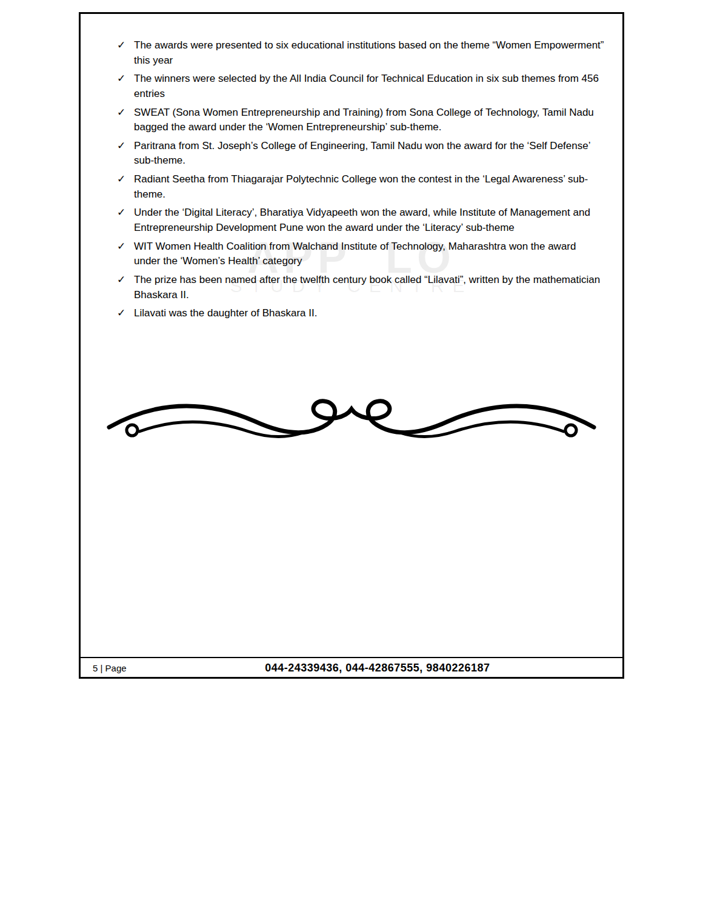APP LOSTUDY CENTRE
The awards were presented to six educational institutions based on the theme “Women Empowerment” this year
The winners were selected by the All India Council for Technical Education in six sub themes from 456 entries
SWEAT (Sona Women Entrepreneurship and Training) from Sona College of Technology, Tamil Nadu bagged the award under the ‘Women Entrepreneurship’ sub-theme.
Paritrana from St. Joseph’s College of Engineering, Tamil Nadu won the award for the ‘Self Defense’ sub-theme.
Radiant Seetha from Thiagarajar Polytechnic College won the contest in the ‘Legal Awareness’ sub-theme.
Under the ‘Digital Literacy’, Bharatiya Vidyapeeth won the award, while Institute of Management and Entrepreneurship Development Pune won the award under the ‘Literacy’ sub-theme
WIT Women Health Coalition from Walchand Institute of Technology, Maharashtra won the award under the ‘Women’s Health’ category
The prize has been named after the twelfth century book called “Lilavati”, written by the mathematician Bhaskara II.
Lilavati was the daughter of Bhaskara II.
5 | Page 044-24339436, 044-42867555, 9840226187